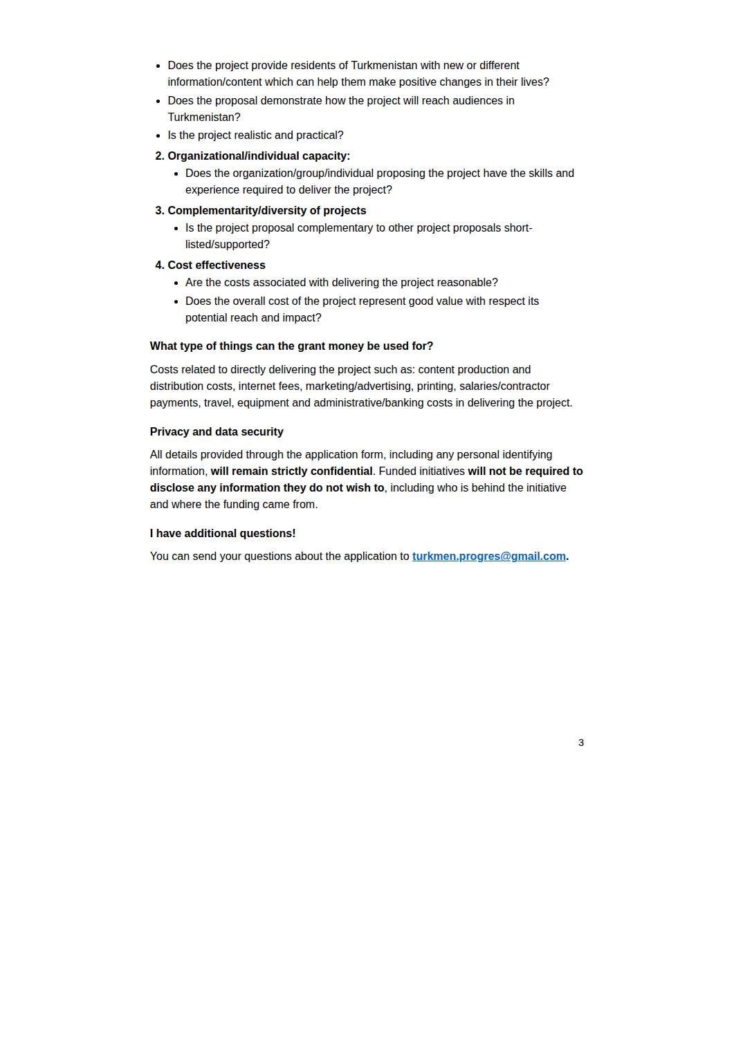Does the project provide residents of Turkmenistan with new or different information/content which can help them make positive changes in their lives?
Does the proposal demonstrate how the project will reach audiences in Turkmenistan?
Is the project realistic and practical?
Organizational/individual capacity:
Does the organization/group/individual proposing the project have the skills and experience required to deliver the project?
Complementarity/diversity of projects
Is the project proposal complementary to other project proposals short-listed/supported?
Cost effectiveness
Are the costs associated with delivering the project reasonable?
Does the overall cost of the project represent good value with respect its potential reach and impact?
What type of things can the grant money be used for?
Costs related to directly delivering the project such as: content production and distribution costs, internet fees, marketing/advertising, printing, salaries/contractor payments, travel, equipment and administrative/banking costs in delivering the project.
Privacy and data security
All details provided through the application form, including any personal identifying information, will remain strictly confidential. Funded initiatives will not be required to disclose any information they do not wish to, including who is behind the initiative and where the funding came from.
I have additional questions!
You can send your questions about the application to turkmen.progres@gmail.com.
3